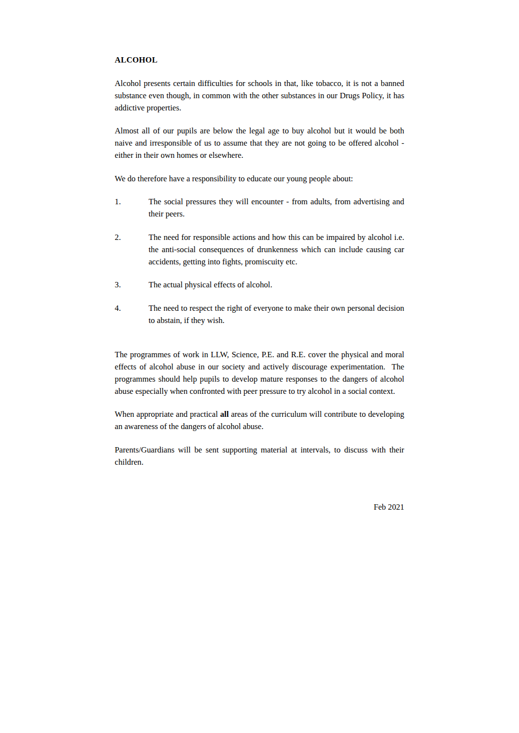ALCOHOL
Alcohol presents certain difficulties for schools in that, like tobacco, it is not a banned substance even though, in common with the other substances in our Drugs Policy, it has addictive properties.
Almost all of our pupils are below the legal age to buy alcohol but it would be both naive and irresponsible of us to assume that they are not going to be offered alcohol - either in their own homes or elsewhere.
We do therefore have a responsibility to educate our young people about:
1. The social pressures they will encounter - from adults, from advertising and their peers.
2. The need for responsible actions and how this can be impaired by alcohol i.e. the anti-social consequences of drunkenness which can include causing car accidents, getting into fights, promiscuity etc.
3. The actual physical effects of alcohol.
4. The need to respect the right of everyone to make their own personal decision to abstain, if they wish.
The programmes of work in LLW, Science, P.E. and R.E. cover the physical and moral effects of alcohol abuse in our society and actively discourage experimentation. The programmes should help pupils to develop mature responses to the dangers of alcohol abuse especially when confronted with peer pressure to try alcohol in a social context.
When appropriate and practical all areas of the curriculum will contribute to developing an awareness of the dangers of alcohol abuse.
Parents/Guardians will be sent supporting material at intervals, to discuss with their children.
Feb 2021